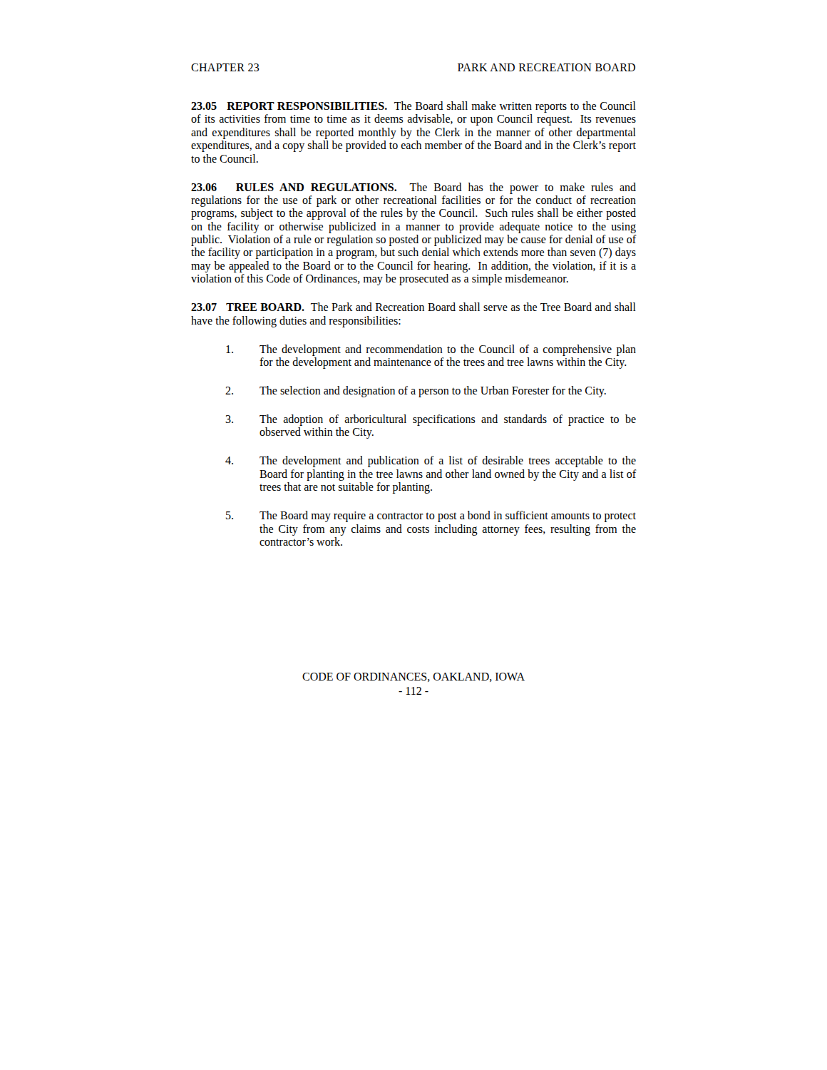Chapter 23
Park and Recreation Board
23.05 REPORT RESPONSIBILITIES. The Board shall make written reports to the Council of its activities from time to time as it deems advisable, or upon Council request. Its revenues and expenditures shall be reported monthly by the Clerk in the manner of other departmental expenditures, and a copy shall be provided to each member of the Board and in the Clerk’s report to the Council.
23.06 RULES AND REGULATIONS. The Board has the power to make rules and regulations for the use of park or other recreational facilities or for the conduct of recreation programs, subject to the approval of the rules by the Council. Such rules shall be either posted on the facility or otherwise publicized in a manner to provide adequate notice to the using public. Violation of a rule or regulation so posted or publicized may be cause for denial of use of the facility or participation in a program, but such denial which extends more than seven (7) days may be appealed to the Board or to the Council for hearing. In addition, the violation, if it is a violation of this Code of Ordinances, may be prosecuted as a simple misdemeanor.
23.07 TREE BOARD. The Park and Recreation Board shall serve as the Tree Board and shall have the following duties and responsibilities:
1. The development and recommendation to the Council of a comprehensive plan for the development and maintenance of the trees and tree lawns within the City.
2. The selection and designation of a person to the Urban Forester for the City.
3. The adoption of arboricultural specifications and standards of practice to be observed within the City.
4. The development and publication of a list of desirable trees acceptable to the Board for planting in the tree lawns and other land owned by the City and a list of trees that are not suitable for planting.
5. The Board may require a contractor to post a bond in sufficient amounts to protect the City from any claims and costs including attorney fees, resulting from the contractor’s work.
Code of Ordinances, Oakland, Iowa
- 112 -